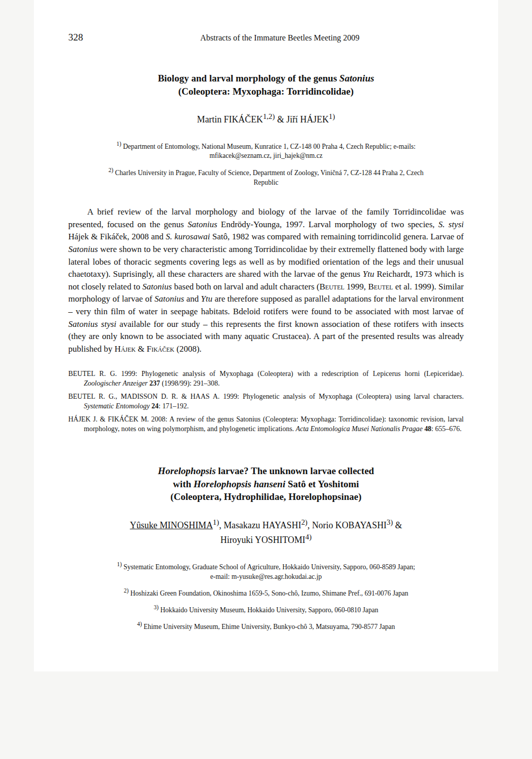328 Abstracts of the Immature Beetles Meeting 2009
Biology and larval morphology of the genus Satonius
(Coleoptera: Myxophaga: Torridincolidae)
Martin FIKÁČEK1,2) & Jiří HÁJEK1)
1) Department of Entomology, National Museum, Kunratice 1, CZ-148 00 Praha 4, Czech Republic; e-mails:
mfikacek@seznam.cz, jiri_hajek@nm.cz
2) Charles University in Prague, Faculty of Science, Department of Zoology, Viničná 7, CZ-128 44 Praha 2, Czech
Republic
A brief review of the larval morphology and biology of the larvae of the family Torridincolidae was presented, focused on the genus Satonius Endrödy-Younga, 1997. Larval morphology of two species, S. stysi Hájek & Fikáček, 2008 and S. kurosawai Satô, 1982 was compared with remaining torridincolid genera. Larvae of Satonius were shown to be very characteristic among Torridincolidae by their extremelly flattened body with large lateral lobes of thoracic segments covering legs as well as by modified orientation of the legs and their unusual chaetotaxy). Suprisingly, all these characters are shared with the larvae of the genus Ytu Reichardt, 1973 which is not closely related to Satonius based both on larval and adult characters (Beutel 1999, Beutel et al. 1999). Similar morphology of larvae of Satonius and Ytu are therefore supposed as parallel adaptations for the larval environment – very thin film of water in seepage habitats. Bdeloid rotifers were found to be associated with most larvae of Satonius stysi available for our study – this represents the first known association of these rotifers with insects (they are only known to be associated with many aquatic Crustacea). A part of the presented results was already published by Hájek & Fikáček (2008).
BEUTEL R. G. 1999: Phylogenetic analysis of Myxophaga (Coleoptera) with a redescription of Lepicerus horni (Lepiceridae). Zoologischer Anzeiger 237 (1998/99): 291–308.
BEUTEL R. G., MADISSON D. R. & HAAS A. 1999: Phylogenetic analysis of Myxophaga (Coleoptera) using larval characters. Systematic Entomology 24: 171–192.
HÁJEK J. & FIKÁČEK M. 2008: A review of the genus Satonius (Coleoptera: Myxophaga: Torridincolidae): taxonomic revision, larval morphology, notes on wing polymorphism, and phylogenetic implications. Acta Entomologica Musei Nationalis Pragae 48: 655–676.
Horelophopsis larvae? The unknown larvae collected
with Horelophopsis hanseni Satô et Yoshitomi
(Coleoptera, Hydrophilidae, Horelophopsinae)
Yûsuke MINOSHIMA1), Masakazu HAYASHI2), Norio KOBAYASHI3) &
Hiroyuki YOSHITOMI4)
1) Systematic Entomology, Graduate School of Agriculture, Hokkaido University, Sapporo, 060-8589 Japan;
e-mail: m-yusuke@res.agr.hokudai.ac.jp
2) Hoshizaki Green Foundation, Okinoshima 1659-5, Sono-chô, Izumo, Shimane Pref., 691-0076 Japan
3) Hokkaido University Museum, Hokkaido University, Sapporo, 060-0810 Japan
4) Ehime University Museum, Ehime University, Bunkyo-chô 3, Matsuyama, 790-8577 Japan